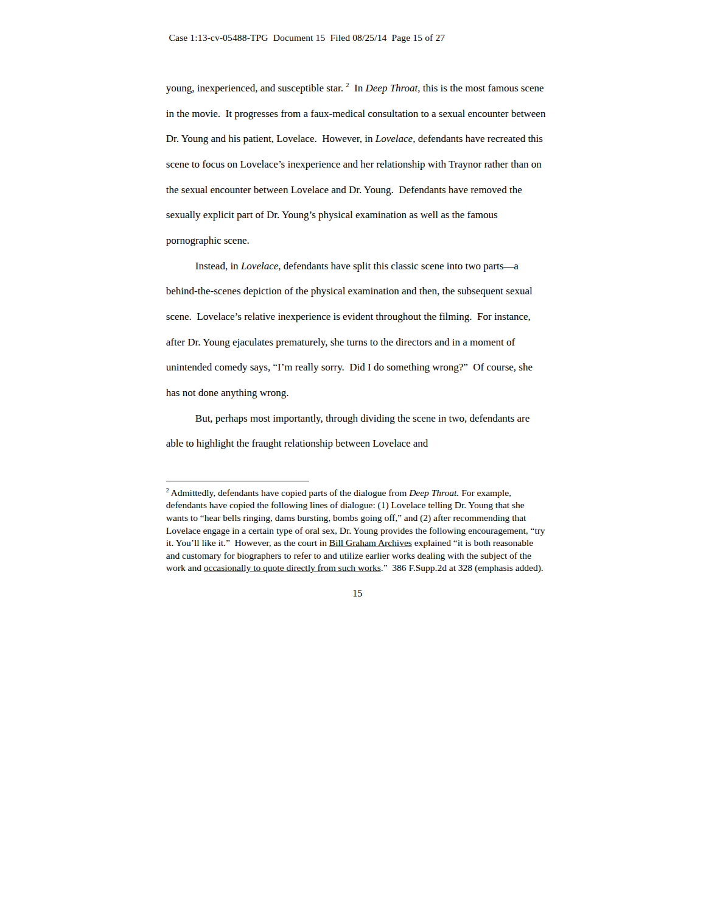Case 1:13-cv-05488-TPG Document 15 Filed 08/25/14 Page 15 of 27
young, inexperienced, and susceptible star. 2 In Deep Throat, this is the most famous scene in the movie. It progresses from a faux-medical consultation to a sexual encounter between Dr. Young and his patient, Lovelace. However, in Lovelace, defendants have recreated this scene to focus on Lovelace’s inexperience and her relationship with Traynor rather than on the sexual encounter between Lovelace and Dr. Young. Defendants have removed the sexually explicit part of Dr. Young’s physical examination as well as the famous pornographic scene.
Instead, in Lovelace, defendants have split this classic scene into two parts—a behind-the-scenes depiction of the physical examination and then, the subsequent sexual scene. Lovelace’s relative inexperience is evident throughout the filming. For instance, after Dr. Young ejaculates prematurely, she turns to the directors and in a moment of unintended comedy says, “I’m really sorry. Did I do something wrong?” Of course, she has not done anything wrong.
But, perhaps most importantly, through dividing the scene in two, defendants are able to highlight the fraught relationship between Lovelace and
2 Admittedly, defendants have copied parts of the dialogue from Deep Throat. For example, defendants have copied the following lines of dialogue: (1) Lovelace telling Dr. Young that she wants to “hear bells ringing, dams bursting, bombs going off,” and (2) after recommending that Lovelace engage in a certain type of oral sex, Dr. Young provides the following encouragement, “try it. You’ll like it.” However, as the court in Bill Graham Archives explained “it is both reasonable and customary for biographers to refer to and utilize earlier works dealing with the subject of the work and occasionally to quote directly from such works.” 386 F.Supp.2d at 328 (emphasis added).
15